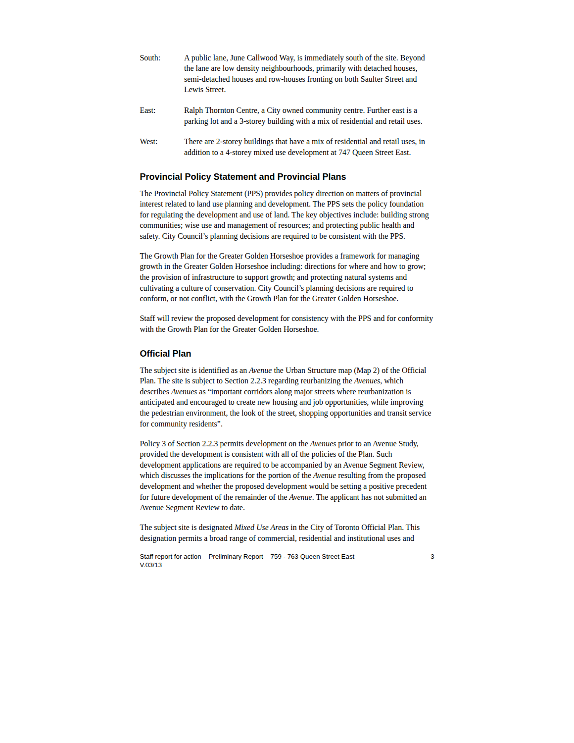South:
A public lane, June Callwood Way, is immediately south of the site. Beyond the lane are low density neighbourhoods, primarily with detached houses, semi-detached houses and row-houses fronting on both Saulter Street and Lewis Street.
East:
Ralph Thornton Centre, a City owned community centre. Further east is a parking lot and a 3-storey building with a mix of residential and retail uses.
West:
There are 2-storey buildings that have a mix of residential and retail uses, in addition to a 4-storey mixed use development at 747 Queen Street East.
Provincial Policy Statement and Provincial Plans
The Provincial Policy Statement (PPS) provides policy direction on matters of provincial interest related to land use planning and development. The PPS sets the policy foundation for regulating the development and use of land. The key objectives include: building strong communities; wise use and management of resources; and protecting public health and safety. City Council’s planning decisions are required to be consistent with the PPS.
The Growth Plan for the Greater Golden Horseshoe provides a framework for managing growth in the Greater Golden Horseshoe including: directions for where and how to grow; the provision of infrastructure to support growth; and protecting natural systems and cultivating a culture of conservation. City Council’s planning decisions are required to conform, or not conflict, with the Growth Plan for the Greater Golden Horseshoe.
Staff will review the proposed development for consistency with the PPS and for conformity with the Growth Plan for the Greater Golden Horseshoe.
Official Plan
The subject site is identified as an Avenue the Urban Structure map (Map 2) of the Official Plan. The site is subject to Section 2.2.3 regarding reurbanizing the Avenues, which describes Avenues as “important corridors along major streets where reurbanization is anticipated and encouraged to create new housing and job opportunities, while improving the pedestrian environment, the look of the street, shopping opportunities and transit service for community residents”.
Policy 3 of Section 2.2.3 permits development on the Avenues prior to an Avenue Study, provided the development is consistent with all of the policies of the Plan. Such development applications are required to be accompanied by an Avenue Segment Review, which discusses the implications for the portion of the Avenue resulting from the proposed development and whether the proposed development would be setting a positive precedent for future development of the remainder of the Avenue. The applicant has not submitted an Avenue Segment Review to date.
The subject site is designated Mixed Use Areas in the City of Toronto Official Plan. This designation permits a broad range of commercial, residential and institutional uses and
Staff report for action – Preliminary Report – 759 - 763 Queen Street East V.03/13
3